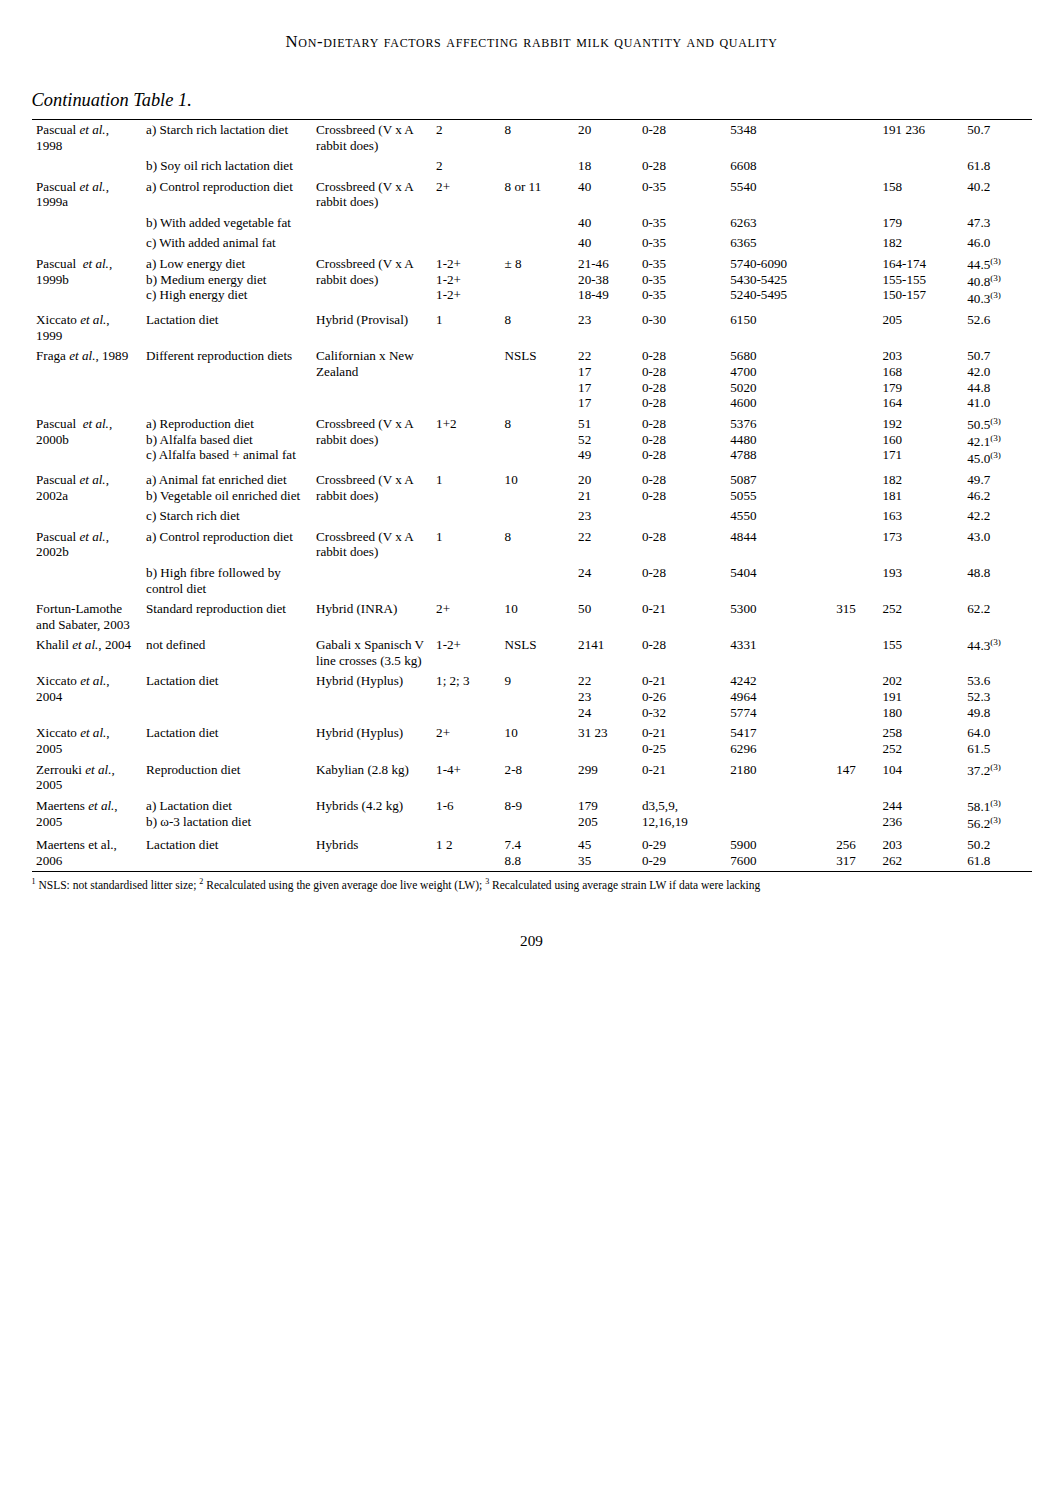Non-dietary factors affecting rabbit milk quantity and quality
Continuation Table 1.
| Pascual et al. , 1998 | a) Starch rich lactation diet | Crossbreed (V x A rabbit does) | 2 | 8 | 20 | 0-28 | 5348 | | 191 236 | 50.7 |
| | b) Soy oil rich lactation diet | | 2 | | 18 | 0-28 | 6608 | | | 61.8 |
| Pascual et al. , 1999a | a) Control reproduction diet | Crossbreed (V x A rabbit does) | 2+ | 8 or 11 | 40 | 0-35 | 5540 | | 158 | 40.2 |
| | b) With added vegetable fat | | | | 40 | 0-35 | 6263 | | 179 | 47.3 |
| | c) With added animal fat | | | | 40 | 0-35 | 6365 | | 182 | 46.0 |
| Pascual et al. , 1999b | a) Low energy diet b) Medium energy diet c) High energy diet | Crossbreed (V x A rabbit does) | 1-2+ 1-2+ 1-2+ | ± 8 | 21-46 20-38 18-49 | 0-35 0-35 0-35 | 5740-6090 5430-5425 5240-5495 | | 164-174 155-155 150-157 | 44.5 (3) 40.8 (3) 40.3 (3) |
| Xiccato et al. , 1999 | Lactation diet | Hybrid (Provisal) | 1 | 8 | 23 | 0-30 | 6150 | | 205 | 52.6 |
| Fraga et al. , 1989 | Different reproduction diets | Californian x New Zealand | | NSLS | 22 17 17 17 | 0-28 0-28 0-28 0-28 | 5680 4700 5020 4600 | | 203 168 179 164 | 50.7 42.0 44.8 41.0 |
| Pascual et al. , 2000b | a) Reproduction diet b) Alfalfa based diet c) Alfalfa based + animal fat | Crossbreed (V x A rabbit does) | 1+2 | 8 | 51 52 49 | 0-28 0-28 0-28 | 5376 4480 4788 | | 192 160 171 | 50.5 (3) 42.1 (3) 45.0 (3) |
| Pascual et al. , 2002a | a) Animal fat enriched diet b) Vegetable oil enriched diet | Crossbreed (V x A rabbit does) | 1 | 10 | 20 21 | 0-28 0-28 | 5087 5055 | | 182 181 | 49.7 46.2 |
| | c) Starch rich diet | | | | 23 | | 4550 | | 163 | 42.2 |
| Pascual et al. , 2002b | a) Control reproduction diet | Crossbreed (V x A rabbit does) | 1 | 8 | 22 | 0-28 | 4844 | | 173 | 43.0 |
| | b) High fibre followed by control diet | | | | 24 | 0-28 | 5404 | | 193 | 48.8 |
| Fortun-Lamothe and Sabater, 2003 | Standard reproduction diet | Hybrid (INRA) | 2+ | 10 | 50 | 0-21 | 5300 | 315 | 252 | 62.2 |
| Khalil et al. , 2004 | not defined | Gabali x Spanisch V line crosses (3.5 kg) | 1-2+ | NSLS | 2141 | 0-28 | 4331 | | 155 | 44.3 (3) |
| Xiccato et al. , 2004 | Lactation diet | Hybrid (Hyplus) | 1; 2; 3 | 9 | 22 23 24 | 0-21 0-26 0-32 | 4242 4964 5774 | | 202 191 180 | 53.6 52.3 49.8 |
| Xiccato et al. , 2005 | Lactation diet | Hybrid (Hyplus) | 2+ | 10 | 31 23 | 0-21 0-25 | 5417 6296 | | 258 252 | 64.0 61.5 |
| Zerrouki et al. , 2005 | Reproduction diet | Kabylian (2.8 kg) | 1-4+ | 2-8 | 299 | 0-21 | 2180 | 147 | 104 | 37.2 (3) |
| Maertens et al. , 2005 | a) Lactation diet b) ω-3 lactation diet | Hybrids (4.2 kg) | 1-6 | 8-9 | 179 205 | d3,5,9, 12,16,19 | | | 244 236 | 58.1 (3) 56.2 (3) |
| Maertens et al., 2006 | Lactation diet | Hybrids | 1 2 | 7.4 8.8 | 45 35 | 0-29 0-29 | 5900 7600 | 256 317 | 203 262 | 50.2 61.8 |
1 NSLS: not standardised litter size; 2 Recalculated using the given average doe live weight (LW); 3 Recalculated using average strain LW if data were lacking
209